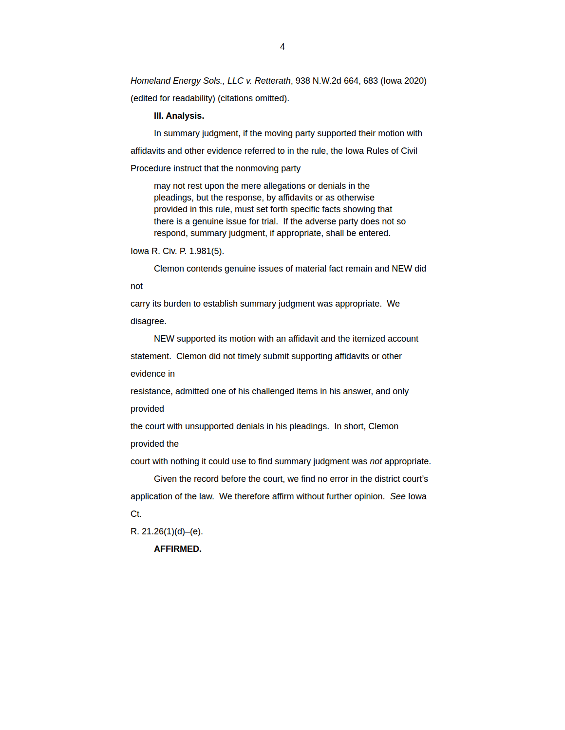4
Homeland Energy Sols., LLC v. Retterath, 938 N.W.2d 664, 683 (Iowa 2020)
(edited for readability) (citations omitted).
III. Analysis.
In summary judgment, if the moving party supported their motion with
affidavits and other evidence referred to in the rule, the Iowa Rules of Civil
Procedure instruct that the nonmoving party
may not rest upon the mere allegations or denials in the pleadings, but the response, by affidavits or as otherwise provided in this rule, must set forth specific facts showing that there is a genuine issue for trial. If the adverse party does not so respond, summary judgment, if appropriate, shall be entered.
Iowa R. Civ. P. 1.981(5).
Clemon contends genuine issues of material fact remain and NEW did not
carry its burden to establish summary judgment was appropriate. We disagree.
NEW supported its motion with an affidavit and the itemized account
statement. Clemon did not timely submit supporting affidavits or other evidence in
resistance, admitted one of his challenged items in his answer, and only provided
the court with unsupported denials in his pleadings. In short, Clemon provided the
court with nothing it could use to find summary judgment was not appropriate.
Given the record before the court, we find no error in the district court’s
application of the law. We therefore affirm without further opinion. See Iowa Ct.
R. 21.26(1)(d)–(e).
AFFIRMED.